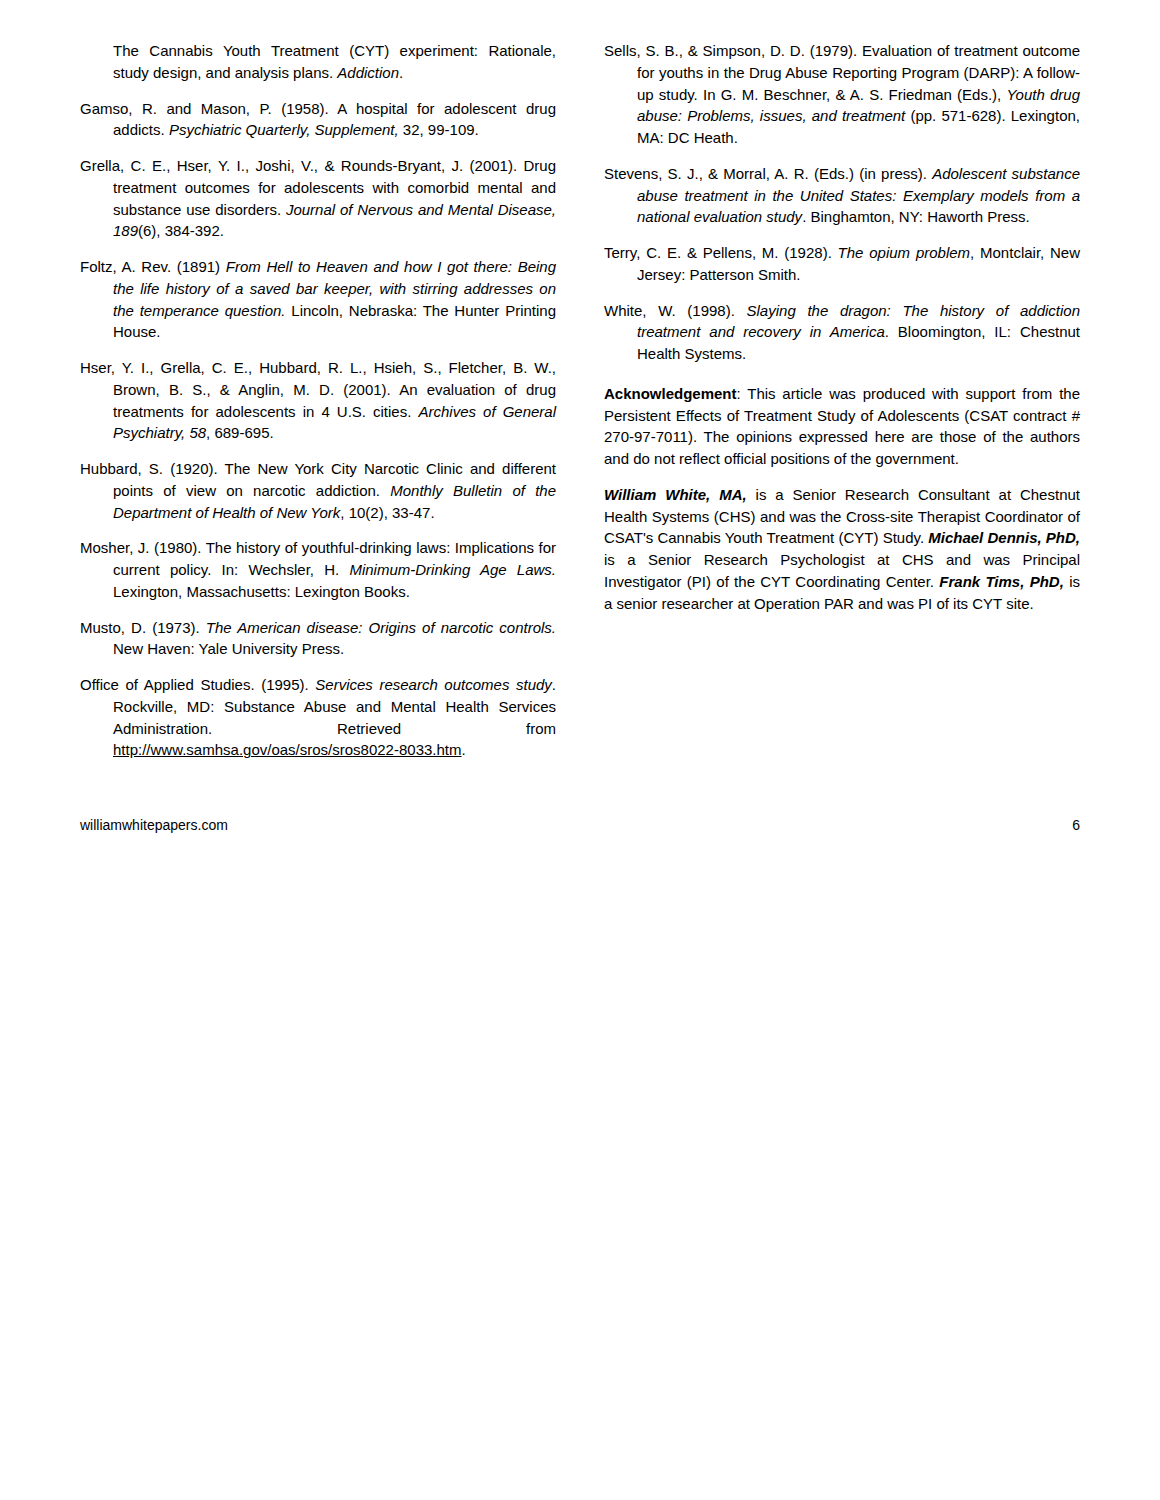The Cannabis Youth Treatment (CYT) experiment: Rationale, study design, and analysis plans. Addiction.
Gamso, R. and Mason, P. (1958). A hospital for adolescent drug addicts. Psychiatric Quarterly, Supplement, 32, 99-109.
Grella, C. E., Hser, Y. I., Joshi, V., & Rounds-Bryant, J. (2001). Drug treatment outcomes for adolescents with comorbid mental and substance use disorders. Journal of Nervous and Mental Disease, 189(6), 384-392.
Foltz, A. Rev. (1891) From Hell to Heaven and how I got there: Being the life history of a saved bar keeper, with stirring addresses on the temperance question. Lincoln, Nebraska: The Hunter Printing House.
Hser, Y. I., Grella, C. E., Hubbard, R. L., Hsieh, S., Fletcher, B. W., Brown, B. S., & Anglin, M. D. (2001). An evaluation of drug treatments for adolescents in 4 U.S. cities. Archives of General Psychiatry, 58, 689-695.
Hubbard, S. (1920). The New York City Narcotic Clinic and different points of view on narcotic addiction. Monthly Bulletin of the Department of Health of New York, 10(2), 33-47.
Mosher, J. (1980). The history of youthful-drinking laws: Implications for current policy. In: Wechsler, H. Minimum-Drinking Age Laws. Lexington, Massachusetts: Lexington Books.
Musto, D. (1973). The American disease: Origins of narcotic controls. New Haven: Yale University Press.
Office of Applied Studies. (1995). Services research outcomes study. Rockville, MD: Substance Abuse and Mental Health Services Administration. Retrieved from http://www.samhsa.gov/oas/sros/sros8022-8033.htm.
Sells, S. B., & Simpson, D. D. (1979). Evaluation of treatment outcome for youths in the Drug Abuse Reporting Program (DARP): A follow-up study. In G. M. Beschner, & A. S. Friedman (Eds.), Youth drug abuse: Problems, issues, and treatment (pp. 571-628). Lexington, MA: DC Heath.
Stevens, S. J., & Morral, A. R. (Eds.) (in press). Adolescent substance abuse treatment in the United States: Exemplary models from a national evaluation study. Binghamton, NY: Haworth Press.
Terry, C. E. & Pellens, M. (1928). The opium problem, Montclair, New Jersey: Patterson Smith.
White, W. (1998). Slaying the dragon: The history of addiction treatment and recovery in America. Bloomington, IL: Chestnut Health Systems.
Acknowledgement: This article was produced with support from the Persistent Effects of Treatment Study of Adolescents (CSAT contract # 270-97-7011). The opinions expressed here are those of the authors and do not reflect official positions of the government.
William White, MA, is a Senior Research Consultant at Chestnut Health Systems (CHS) and was the Cross-site Therapist Coordinator of CSAT's Cannabis Youth Treatment (CYT) Study. Michael Dennis, PhD, is a Senior Research Psychologist at CHS and was Principal Investigator (PI) of the CYT Coordinating Center. Frank Tims, PhD, is a senior researcher at Operation PAR and was PI of its CYT site.
williamwhitepapers.com 6